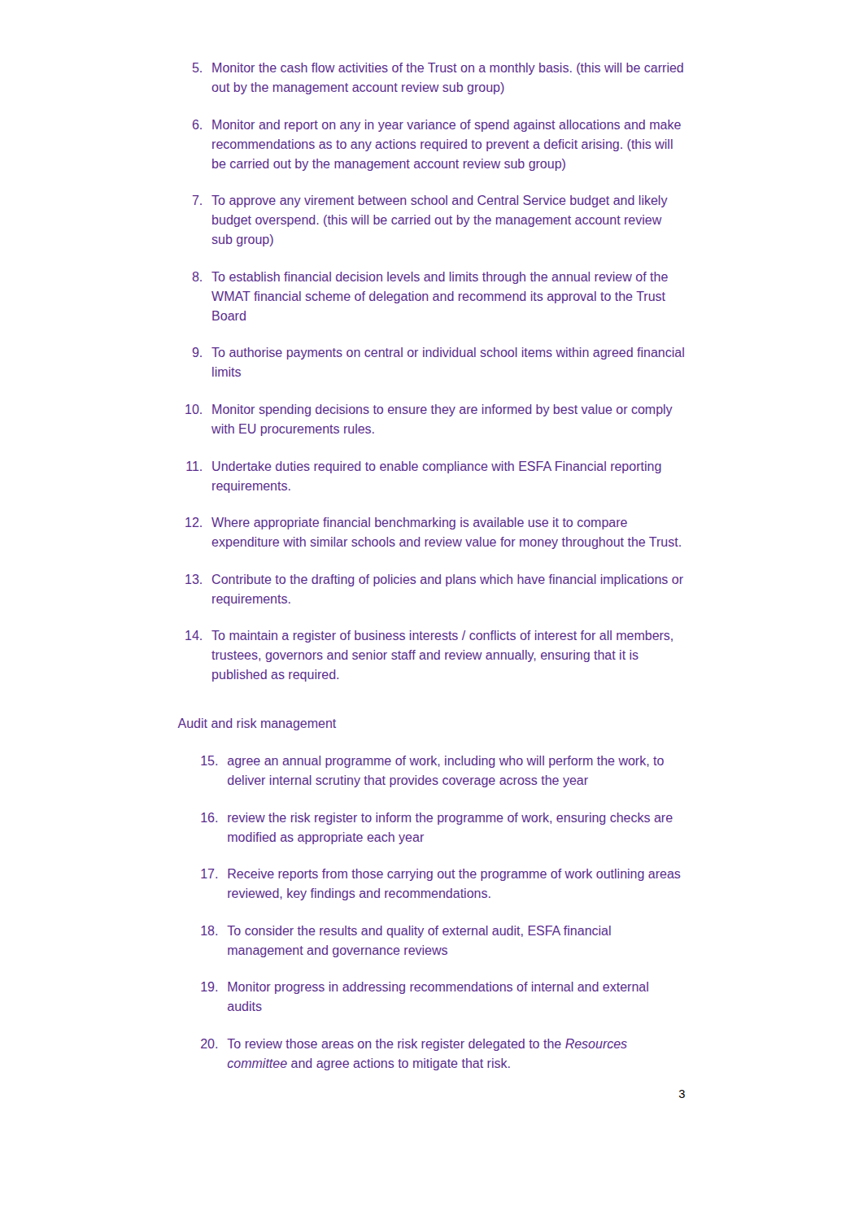Monitor the cash flow activities of the Trust on a monthly basis. (this will be carried out by the management account review sub group)
Monitor and report on any in year variance of spend against allocations and make recommendations as to any actions required to prevent a deficit arising. (this will be carried out by the management account review sub group)
To approve any virement between school and Central Service budget and likely budget overspend. (this will be carried out by the management account review sub group)
To establish financial decision levels and limits through the annual review of the WMAT financial scheme of delegation and recommend its approval to the Trust Board
To authorise payments on central or individual school items within agreed financial limits
Monitor spending decisions to ensure they are informed by best value or comply with EU procurements rules.
Undertake duties required to enable compliance with ESFA Financial reporting requirements.
Where appropriate financial benchmarking is available use it to compare expenditure with similar schools and review value for money throughout the Trust.
Contribute to the drafting of policies and plans which have financial implications or requirements.
To maintain a register of business interests / conflicts of interest for all members, trustees, governors and senior staff and review annually, ensuring that it is published as required.
Audit and risk management
agree an annual programme of work, including who will perform the work, to deliver internal scrutiny that provides coverage across the year
review the risk register to inform the programme of work, ensuring checks are modified as appropriate each year
Receive reports from those carrying out the programme of work outlining areas reviewed, key findings and recommendations.
To consider the results and quality of external audit, ESFA financial management and governance reviews
Monitor progress in addressing recommendations of internal and external audits
To review those areas on the risk register delegated to the Resources committee and agree actions to mitigate that risk.
3